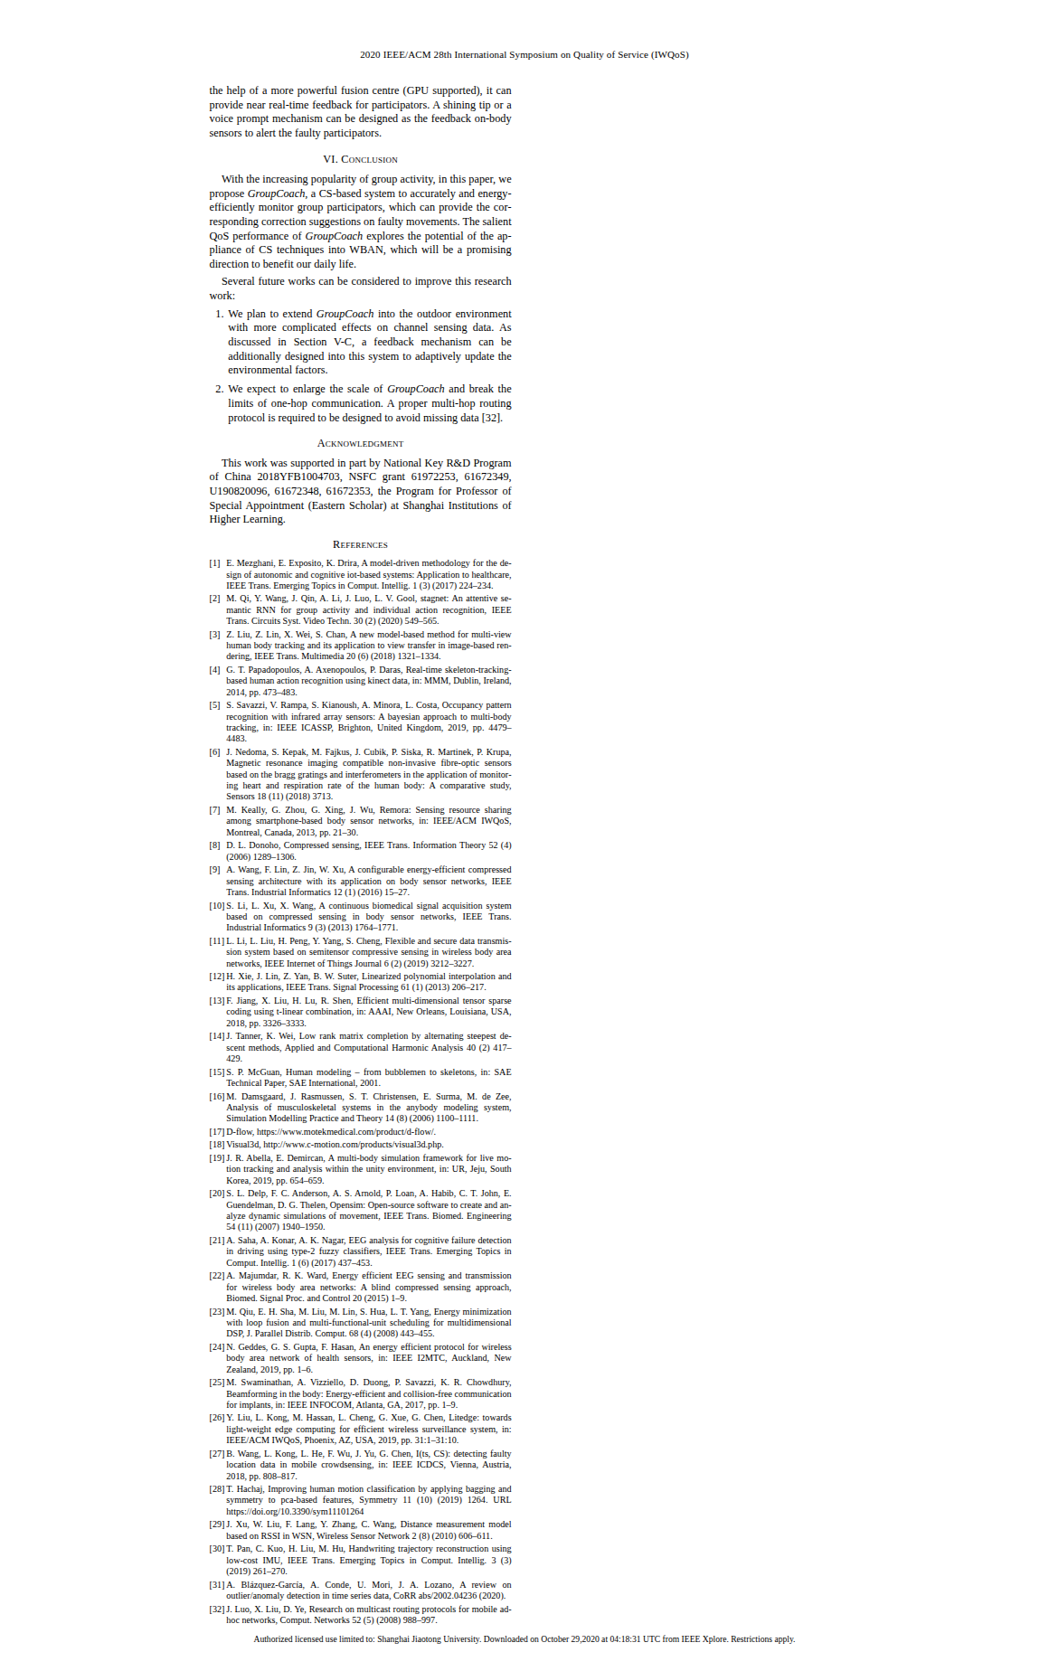2020 IEEE/ACM 28th International Symposium on Quality of Service (IWQoS)
the help of a more powerful fusion centre (GPU supported), it can provide near real-time feedback for participators. A shining tip or a voice prompt mechanism can be designed as the feedback on-body sensors to alert the faulty participators.
VI. Conclusion
With the increasing popularity of group activity, in this paper, we propose GroupCoach, a CS-based system to accurately and energy-efficiently monitor group participators, which can provide the corresponding correction suggestions on faulty movements. The salient QoS performance of GroupCoach explores the potential of the appliance of CS techniques into WBAN, which will be a promising direction to benefit our daily life.
Several future works can be considered to improve this research work:
We plan to extend GroupCoach into the outdoor environment with more complicated effects on channel sensing data. As discussed in Section V-C, a feedback mechanism can be additionally designed into this system to adaptively update the environmental factors.
We expect to enlarge the scale of GroupCoach and break the limits of one-hop communication. A proper multi-hop routing protocol is required to be designed to avoid missing data [32].
Acknowledgment
This work was supported in part by National Key R&D Program of China 2018YFB1004703, NSFC grant 61972253, 61672349, U190820096, 61672348, 61672353, the Program for Professor of Special Appointment (Eastern Scholar) at Shanghai Institutions of Higher Learning.
References
E. Mezghani, E. Exposito, K. Drira, A model-driven methodology for the design of autonomic and cognitive iot-based systems: Application to healthcare, IEEE Trans. Emerging Topics in Comput. Intellig. 1 (3) (2017) 224–234.
M. Qi, Y. Wang, J. Qin, A. Li, J. Luo, L. V. Gool, stagnet: An attentive semantic RNN for group activity and individual action recognition, IEEE Trans. Circuits Syst. Video Techn. 30 (2) (2020) 549–565.
Z. Liu, Z. Lin, X. Wei, S. Chan, A new model-based method for multi-view human body tracking and its application to view transfer in image-based rendering, IEEE Trans. Multimedia 20 (6) (2018) 1321–1334.
G. T. Papadopoulos, A. Axenopoulos, P. Daras, Real-time skeleton-tracking-based human action recognition using kinect data, in: MMM, Dublin, Ireland, 2014, pp. 473–483.
S. Savazzi, V. Rampa, S. Kianoush, A. Minora, L. Costa, Occupancy pattern recognition with infrared array sensors: A bayesian approach to multi-body tracking, in: IEEE ICASSP, Brighton, United Kingdom, 2019, pp. 4479–4483.
J. Nedoma, S. Kepak, M. Fajkus, J. Cubik, P. Siska, R. Martinek, P. Krupa, Magnetic resonance imaging compatible non-invasive fibre-optic sensors based on the bragg gratings and interferometers in the application of monitoring heart and respiration rate of the human body: A comparative study, Sensors 18 (11) (2018) 3713.
M. Keally, G. Zhou, G. Xing, J. Wu, Remora: Sensing resource sharing among smartphone-based body sensor networks, in: IEEE/ACM IWQoS, Montreal, Canada, 2013, pp. 21–30.
D. L. Donoho, Compressed sensing, IEEE Trans. Information Theory 52 (4) (2006) 1289–1306.
A. Wang, F. Lin, Z. Jin, W. Xu, A configurable energy-efficient compressed sensing architecture with its application on body sensor networks, IEEE Trans. Industrial Informatics 12 (1) (2016) 15–27.
S. Li, L. Xu, X. Wang, A continuous biomedical signal acquisition system based on compressed sensing in body sensor networks, IEEE Trans. Industrial Informatics 9 (3) (2013) 1764–1771.
L. Li, L. Liu, H. Peng, Y. Yang, S. Cheng, Flexible and secure data transmission system based on semitensor compressive sensing in wireless body area networks, IEEE Internet of Things Journal 6 (2) (2019) 3212–3227.
H. Xie, J. Lin, Z. Yan, B. W. Suter, Linearized polynomial interpolation and its applications, IEEE Trans. Signal Processing 61 (1) (2013) 206–217.
F. Jiang, X. Liu, H. Lu, R. Shen, Efficient multi-dimensional tensor sparse coding using t-linear combination, in: AAAI, New Orleans, Louisiana, USA, 2018, pp. 3326–3333.
J. Tanner, K. Wei, Low rank matrix completion by alternating steepest descent methods, Applied and Computational Harmonic Analysis 40 (2) 417–429.
S. P. McGuan, Human modeling – from bubblemen to skeletons, in: SAE Technical Paper, SAE International, 2001.
M. Damsgaard, J. Rasmussen, S. T. Christensen, E. Surma, M. de Zee, Analysis of musculoskeletal systems in the anybody modeling system, Simulation Modelling Practice and Theory 14 (8) (2006) 1100–1111.
D-flow, https://www.motekmedical.com/product/d-flow/.
Visual3d, http://www.c-motion.com/products/visual3d.php.
J. R. Abella, E. Demircan, A multi-body simulation framework for live motion tracking and analysis within the unity environment, in: UR, Jeju, South Korea, 2019, pp. 654–659.
S. L. Delp, F. C. Anderson, A. S. Arnold, P. Loan, A. Habib, C. T. John, E. Guendelman, D. G. Thelen, Opensim: Open-source software to create and analyze dynamic simulations of movement, IEEE Trans. Biomed. Engineering 54 (11) (2007) 1940–1950.
A. Saha, A. Konar, A. K. Nagar, EEG analysis for cognitive failure detection in driving using type-2 fuzzy classifiers, IEEE Trans. Emerging Topics in Comput. Intellig. 1 (6) (2017) 437–453.
A. Majumdar, R. K. Ward, Energy efficient EEG sensing and transmission for wireless body area networks: A blind compressed sensing approach, Biomed. Signal Proc. and Control 20 (2015) 1–9.
M. Qiu, E. H. Sha, M. Liu, M. Lin, S. Hua, L. T. Yang, Energy minimization with loop fusion and multi-functional-unit scheduling for multidimensional DSP, J. Parallel Distrib. Comput. 68 (4) (2008) 443–455.
N. Geddes, G. S. Gupta, F. Hasan, An energy efficient protocol for wireless body area network of health sensors, in: IEEE I2MTC, Auckland, New Zealand, 2019, pp. 1–6.
M. Swaminathan, A. Vizziello, D. Duong, P. Savazzi, K. R. Chowdhury, Beamforming in the body: Energy-efficient and collision-free communication for implants, in: IEEE INFOCOM, Atlanta, GA, 2017, pp. 1–9.
Y. Liu, L. Kong, M. Hassan, L. Cheng, G. Xue, G. Chen, Litedge: towards light-weight edge computing for efficient wireless surveillance system, in: IEEE/ACM IWQoS, Phoenix, AZ, USA, 2019, pp. 31:1–31:10.
B. Wang, L. Kong, L. He, F. Wu, J. Yu, G. Chen, I(ts, CS): detecting faulty location data in mobile crowdsensing, in: IEEE ICDCS, Vienna, Austria, 2018, pp. 808–817.
T. Hachaj, Improving human motion classification by applying bagging and symmetry to pca-based features, Symmetry 11 (10) (2019) 1264. URL https://doi.org/10.3390/sym11101264
J. Xu, W. Liu, F. Lang, Y. Zhang, C. Wang, Distance measurement model based on RSSI in WSN, Wireless Sensor Network 2 (8) (2010) 606–611.
T. Pan, C. Kuo, H. Liu, M. Hu, Handwriting trajectory reconstruction using low-cost IMU, IEEE Trans. Emerging Topics in Comput. Intellig. 3 (3) (2019) 261–270.
A. Blázquez-García, A. Conde, U. Mori, J. A. Lozano, A review on outlier/anomaly detection in time series data, CoRR abs/2002.04236 (2020).
J. Luo, X. Liu, D. Ye, Research on multicast routing protocols for mobile ad-hoc networks, Comput. Networks 52 (5) (2008) 988–997.
Authorized licensed use limited to: Shanghai Jiaotong University. Downloaded on October 29,2020 at 04:18:31 UTC from IEEE Xplore. Restrictions apply.